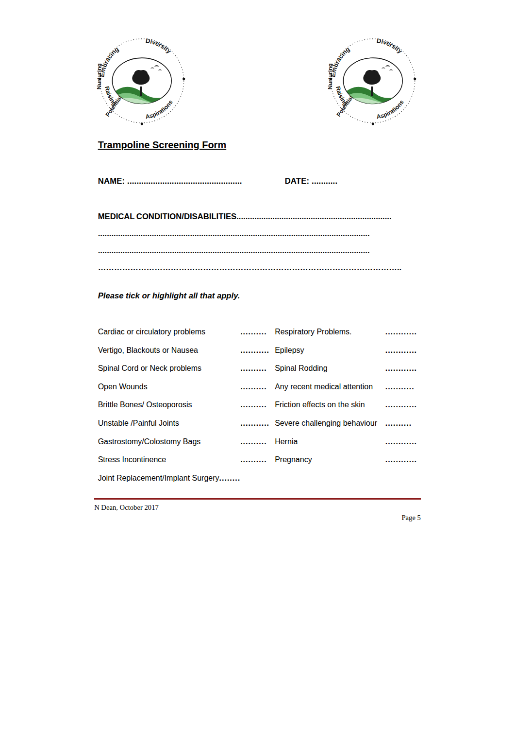Embracing Diversity Raising Aspirations Nurturing Potential
Embracing Diversity Raising Aspirations Nurturing Potential
Trampoline Screening Form
NAME: ................................................. DATE: ...........
MEDICAL CONDITION/DISABILITIES..................................................................... ......................................................................................................................... ......................................................................................................................... …………………………………………………………………………………………………..
Please tick or highlight all that apply.
| Cardiac or circulatory problems | .......... | Respiratory Problems. | ............ |
| Vertigo, Blackouts or Nausea | ........... | Epilepsy | ............ |
| Spinal Cord or Neck problems | .......... | Spinal Rodding | ............ |
| Open Wounds | .......... | Any recent medical attention | ........... |
| Brittle Bones/ Osteoporosis | .......... | Friction effects on the skin | ............ |
| Unstable /Painful Joints | ........... | Severe challenging behaviour | .......... |
| Gastrostomy/Colostomy Bags | .......... | Hernia | ............ |
| Stress Incontinence | .......... | Pregnancy | ............ |
| Joint Replacement/Implant Surgery ........ | | | |
N Dean, October 2017
Page 5